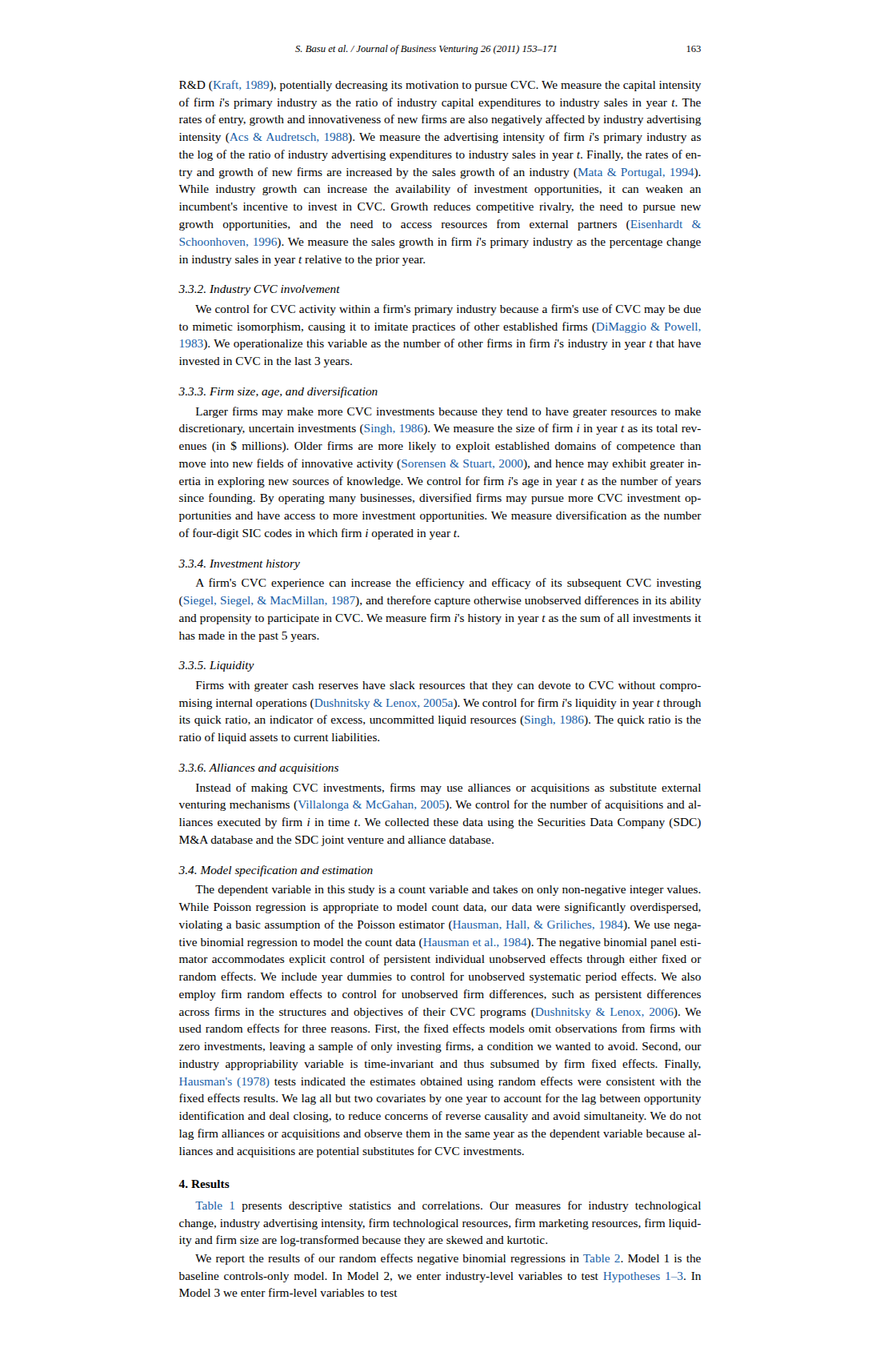S. Basu et al. / Journal of Business Venturing 26 (2011) 153–171 163
R&D (Kraft, 1989), potentially decreasing its motivation to pursue CVC. We measure the capital intensity of firm i's primary industry as the ratio of industry capital expenditures to industry sales in year t. The rates of entry, growth and innovativeness of new firms are also negatively affected by industry advertising intensity (Acs & Audretsch, 1988). We measure the advertising intensity of firm i's primary industry as the log of the ratio of industry advertising expenditures to industry sales in year t. Finally, the rates of entry and growth of new firms are increased by the sales growth of an industry (Mata & Portugal, 1994). While industry growth can increase the availability of investment opportunities, it can weaken an incumbent's incentive to invest in CVC. Growth reduces competitive rivalry, the need to pursue new growth opportunities, and the need to access resources from external partners (Eisenhardt & Schoonhoven, 1996). We measure the sales growth in firm i's primary industry as the percentage change in industry sales in year t relative to the prior year.
3.3.2. Industry CVC involvement
We control for CVC activity within a firm's primary industry because a firm's use of CVC may be due to mimetic isomorphism, causing it to imitate practices of other established firms (DiMaggio & Powell, 1983). We operationalize this variable as the number of other firms in firm i's industry in year t that have invested in CVC in the last 3 years.
3.3.3. Firm size, age, and diversification
Larger firms may make more CVC investments because they tend to have greater resources to make discretionary, uncertain investments (Singh, 1986). We measure the size of firm i in year t as its total revenues (in $ millions). Older firms are more likely to exploit established domains of competence than move into new fields of innovative activity (Sorensen & Stuart, 2000), and hence may exhibit greater inertia in exploring new sources of knowledge. We control for firm i's age in year t as the number of years since founding. By operating many businesses, diversified firms may pursue more CVC investment opportunities and have access to more investment opportunities. We measure diversification as the number of four-digit SIC codes in which firm i operated in year t.
3.3.4. Investment history
A firm's CVC experience can increase the efficiency and efficacy of its subsequent CVC investing (Siegel, Siegel, & MacMillan, 1987), and therefore capture otherwise unobserved differences in its ability and propensity to participate in CVC. We measure firm i's history in year t as the sum of all investments it has made in the past 5 years.
3.3.5. Liquidity
Firms with greater cash reserves have slack resources that they can devote to CVC without compromising internal operations (Dushnitsky & Lenox, 2005a). We control for firm i's liquidity in year t through its quick ratio, an indicator of excess, uncommitted liquid resources (Singh, 1986). The quick ratio is the ratio of liquid assets to current liabilities.
3.3.6. Alliances and acquisitions
Instead of making CVC investments, firms may use alliances or acquisitions as substitute external venturing mechanisms (Villalonga & McGahan, 2005). We control for the number of acquisitions and alliances executed by firm i in time t. We collected these data using the Securities Data Company (SDC) M&A database and the SDC joint venture and alliance database.
3.4. Model specification and estimation
The dependent variable in this study is a count variable and takes on only non-negative integer values. While Poisson regression is appropriate to model count data, our data were significantly overdispersed, violating a basic assumption of the Poisson estimator (Hausman, Hall, & Griliches, 1984). We use negative binomial regression to model the count data (Hausman et al., 1984). The negative binomial panel estimator accommodates explicit control of persistent individual unobserved effects through either fixed or random effects. We include year dummies to control for unobserved systematic period effects. We also employ firm random effects to control for unobserved firm differences, such as persistent differences across firms in the structures and objectives of their CVC programs (Dushnitsky & Lenox, 2006). We used random effects for three reasons. First, the fixed effects models omit observations from firms with zero investments, leaving a sample of only investing firms, a condition we wanted to avoid. Second, our industry appropriability variable is time-invariant and thus subsumed by firm fixed effects. Finally, Hausman's (1978) tests indicated the estimates obtained using random effects were consistent with the fixed effects results. We lag all but two covariates by one year to account for the lag between opportunity identification and deal closing, to reduce concerns of reverse causality and avoid simultaneity. We do not lag firm alliances or acquisitions and observe them in the same year as the dependent variable because alliances and acquisitions are potential substitutes for CVC investments.
4. Results
Table 1 presents descriptive statistics and correlations. Our measures for industry technological change, industry advertising intensity, firm technological resources, firm marketing resources, firm liquidity and firm size are log-transformed because they are skewed and kurtotic.
We report the results of our random effects negative binomial regressions in Table 2. Model 1 is the baseline controls-only model. In Model 2, we enter industry-level variables to test Hypotheses 1–3. In Model 3 we enter firm-level variables to test